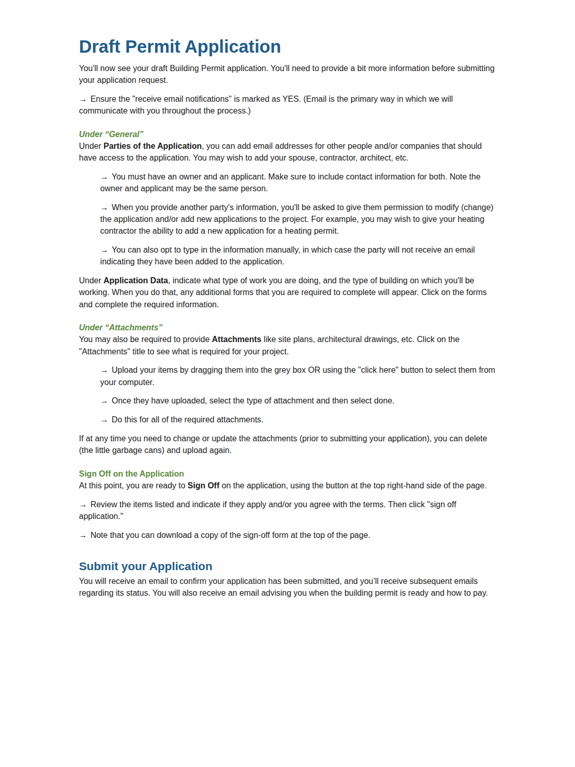Draft Permit Application
You'll now see your draft Building Permit application. You'll need to provide a bit more information before submitting your application request.
Ensure the "receive email notifications" is marked as YES. (Email is the primary way in which we will communicate with you throughout the process.)
Under “General”
Under Parties of the Application, you can add email addresses for other people and/or companies that should have access to the application. You may wish to add your spouse, contractor, architect, etc.
You must have an owner and an applicant. Make sure to include contact information for both. Note the owner and applicant may be the same person.
When you provide another party's information, you'll be asked to give them permission to modify (change) the application and/or add new applications to the project. For example, you may wish to give your heating contractor the ability to add a new application for a heating permit.
You can also opt to type in the information manually, in which case the party will not receive an email indicating they have been added to the application.
Under Application Data, indicate what type of work you are doing, and the type of building on which you'll be working. When you do that, any additional forms that you are required to complete will appear. Click on the forms and complete the required information.
Under “Attachments”
You may also be required to provide Attachments like site plans, architectural drawings, etc. Click on the "Attachments" title to see what is required for your project.
Upload your items by dragging them into the grey box OR using the "click here" button to select them from your computer.
Once they have uploaded, select the type of attachment and then select done.
Do this for all of the required attachments.
If at any time you need to change or update the attachments (prior to submitting your application), you can delete (the little garbage cans) and upload again.
Sign Off on the Application
At this point, you are ready to Sign Off on the application, using the button at the top right-hand side of the page.
Review the items listed and indicate if they apply and/or you agree with the terms. Then click "sign off application."
Note that you can download a copy of the sign-off form at the top of the page.
Submit your Application
You will receive an email to confirm your application has been submitted, and you’ll receive subsequent emails regarding its status. You will also receive an email advising you when the building permit is ready and how to pay.